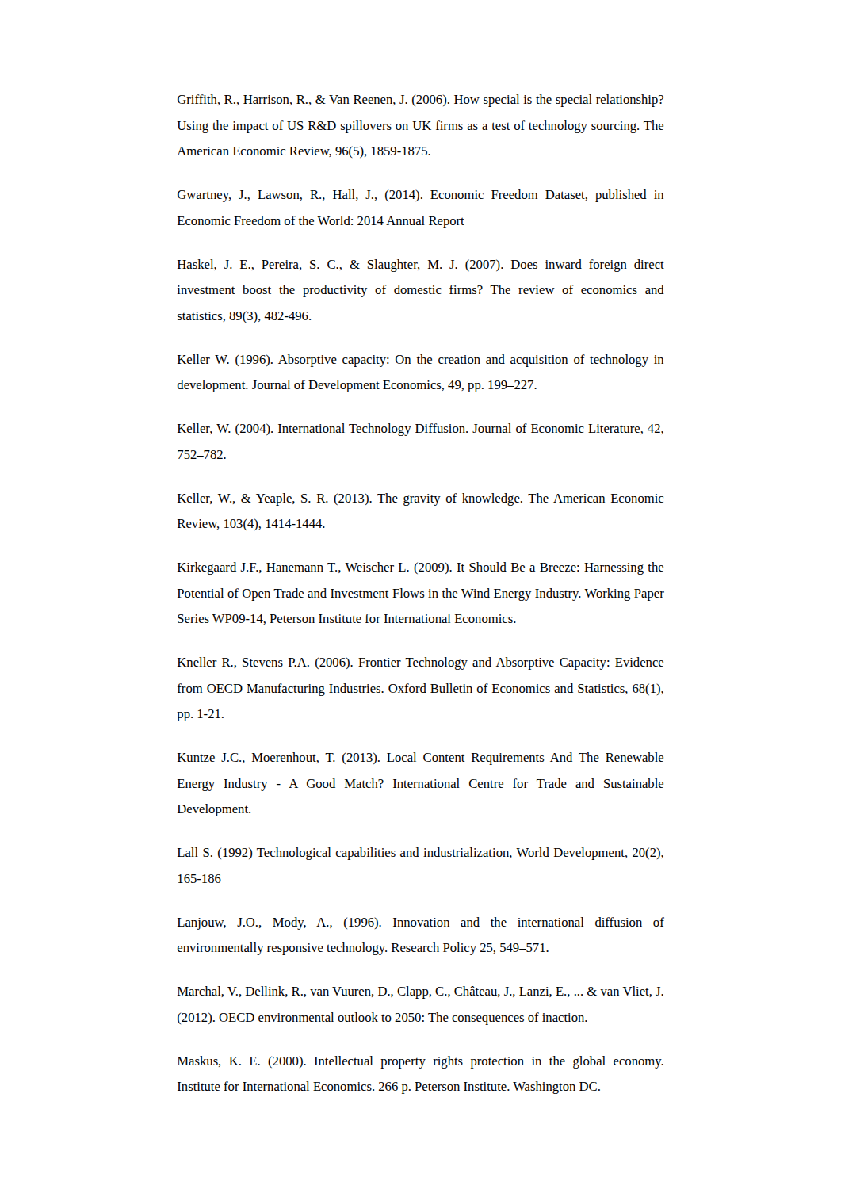Griffith, R., Harrison, R., & Van Reenen, J. (2006). How special is the special relationship? Using the impact of US R&D spillovers on UK firms as a test of technology sourcing. The American Economic Review, 96(5), 1859-1875.
Gwartney, J., Lawson, R., Hall, J., (2014). Economic Freedom Dataset, published in Economic Freedom of the World: 2014 Annual Report
Haskel, J. E., Pereira, S. C., & Slaughter, M. J. (2007). Does inward foreign direct investment boost the productivity of domestic firms? The review of economics and statistics, 89(3), 482-496.
Keller W. (1996). Absorptive capacity: On the creation and acquisition of technology in development. Journal of Development Economics, 49, pp. 199–227.
Keller, W. (2004). International Technology Diffusion. Journal of Economic Literature, 42, 752–782.
Keller, W., & Yeaple, S. R. (2013). The gravity of knowledge. The American Economic Review, 103(4), 1414-1444.
Kirkegaard J.F., Hanemann T., Weischer L. (2009). It Should Be a Breeze: Harnessing the Potential of Open Trade and Investment Flows in the Wind Energy Industry. Working Paper Series WP09-14, Peterson Institute for International Economics.
Kneller R., Stevens P.A. (2006). Frontier Technology and Absorptive Capacity: Evidence from OECD Manufacturing Industries. Oxford Bulletin of Economics and Statistics, 68(1), pp. 1-21.
Kuntze J.C., Moerenhout, T. (2013). Local Content Requirements And The Renewable Energy Industry - A Good Match? International Centre for Trade and Sustainable Development.
Lall S. (1992) Technological capabilities and industrialization, World Development, 20(2), 165-186
Lanjouw, J.O., Mody, A., (1996). Innovation and the international diffusion of environmentally responsive technology. Research Policy 25, 549–571.
Marchal, V., Dellink, R., van Vuuren, D., Clapp, C., Château, J., Lanzi, E., ... & van Vliet, J. (2012). OECD environmental outlook to 2050: The consequences of inaction.
Maskus, K. E. (2000). Intellectual property rights protection in the global economy. Institute for International Economics. 266 p. Peterson Institute. Washington DC.